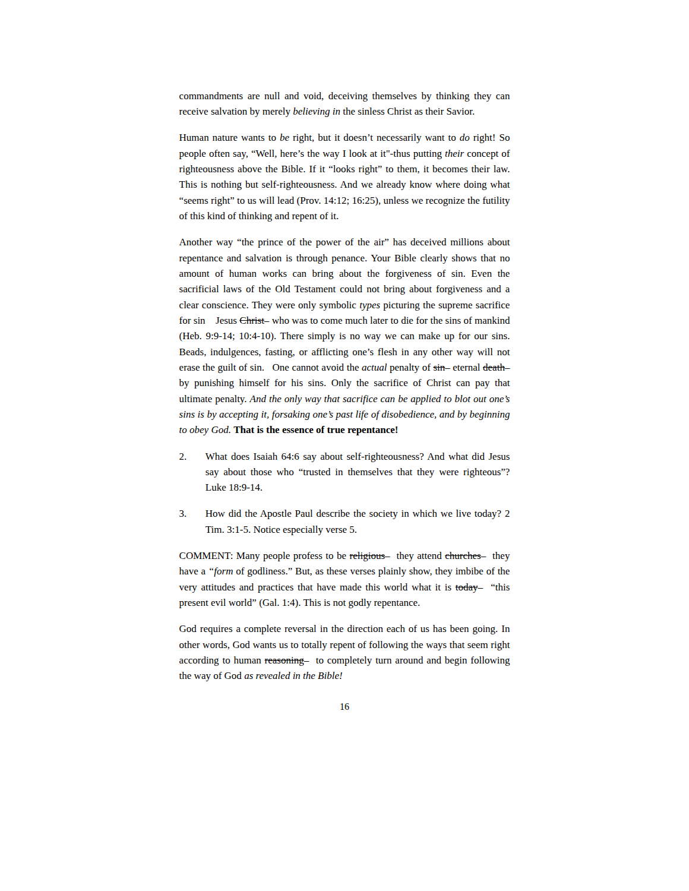commandments are null and void, deceiving themselves by thinking they can receive salvation by merely believing in the sinless Christ as their Savior.
Human nature wants to be right, but it doesn’t necessarily want to do right! So people often say, “Well, here’s the way I look at it"-thus putting their concept of righteousness above the Bible. If it “looks right” to them, it becomes their law. This is nothing but self-righteousness. And we already know where doing what “seems right” to us will lead (Prov. 14:12; 16:25), unless we recognize the futility of this kind of thinking and repent of it.
Another way “the prince of the power of the air” has deceived millions about repentance and salvation is through penance. Your Bible clearly shows that no amount of human works can bring about the forgiveness of sin. Even the sacrificial laws of the Old Testament could not bring about forgiveness and a clear conscience. They were only symbolic types picturing the supreme sacrifice for sin Jesus Christ– who was to come much later to die for the sins of mankind (Heb. 9:9-14; 10:4-10). There simply is no way we can make up for our sins. Beads, indulgences, fasting, or afflicting one’s flesh in any other way will not erase the guilt of sin. One cannot avoid the actual penalty of sin– eternal death– by punishing himself for his sins. Only the sacrifice of Christ can pay that ultimate penalty. And the only way that sacrifice can be applied to blot out one’s sins is by accepting it, forsaking one’s past life of disobedience, and by beginning to obey God. That is the essence of true repentance!
2.
What does Isaiah 64:6 say about self-righteousness? And what did Jesus say about those who “trusted in themselves that they were righteous”? Luke 18:9-14.
3.
How did the Apostle Paul describe the society in which we live today? 2 Tim. 3:1-5. Notice especially verse 5.
COMMENT: Many people profess to be religious– they attend churches– they have a “form of godliness.” But, as these verses plainly show, they imbibe of the very attitudes and practices that have made this world what it is today– “this present evil world” (Gal. 1:4). This is not godly repentance.
God requires a complete reversal in the direction each of us has been going. In other words, God wants us to totally repent of following the ways that seem right according to human reasoning– to completely turn around and begin following the way of God as revealed in the Bible!
16